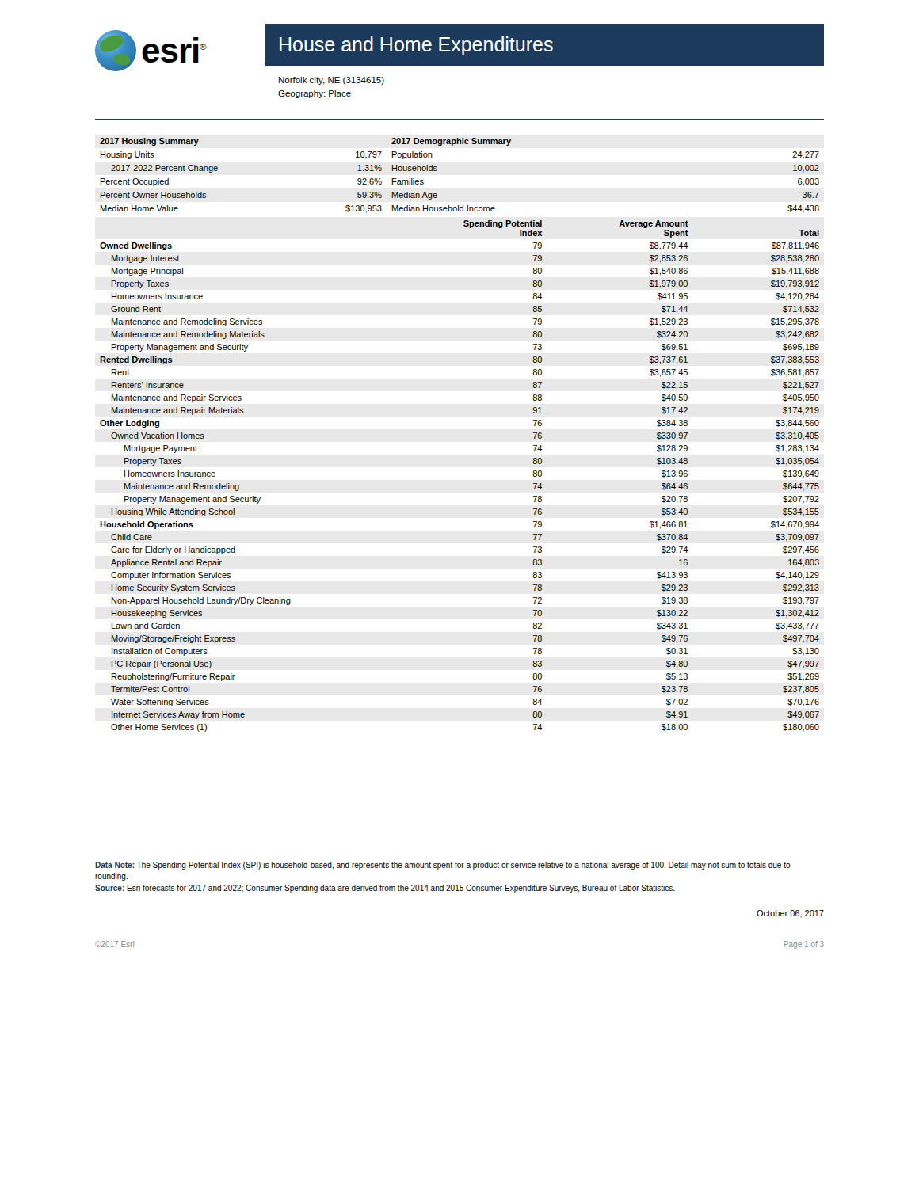esri®
House and Home Expenditures
Norfolk city, NE (3134615)
Geography: Place
| 2017 Housing Summary | | 2017 Demographic Summary | |
| Housing Units | 10,797 | Population | 24,277 |
| 2017-2022 Percent Change | 1.31% | Households | 10,002 |
| Percent Occupied | 92.6% | Families | 6,003 |
| Percent Owner Households | 59.3% | Median Age | 36.7 |
| Median Home Value | $130,953 | Median Household Income | $44,438 |
| | Spending Potential Index | Average Amount Spent | Total |
| Owned Dwellings | 79 | $8,779.44 | $87,811,946 |
| Mortgage Interest | 79 | $2,853.26 | $28,538,280 |
| Mortgage Principal | 80 | $1,540.86 | $15,411,688 |
| Property Taxes | 80 | $1,979.00 | $19,793,912 |
| Homeowners Insurance | 84 | $411.95 | $4,120,284 |
| Ground Rent | 85 | $71.44 | $714,532 |
| Maintenance and Remodeling Services | 79 | $1,529.23 | $15,295,378 |
| Maintenance and Remodeling Materials | 80 | $324.20 | $3,242,682 |
| Property Management and Security | 73 | $69.51 | $695,189 |
| Rented Dwellings | 80 | $3,737.61 | $37,383,553 |
| Rent | 80 | $3,657.45 | $36,581,857 |
| Renters' Insurance | 87 | $22.15 | $221,527 |
| Maintenance and Repair Services | 88 | $40.59 | $405,950 |
| Maintenance and Repair Materials | 91 | $17.42 | $174,219 |
| Other Lodging | 76 | $384.38 | $3,844,560 |
| Owned Vacation Homes | 76 | $330.97 | $3,310,405 |
| Mortgage Payment | 74 | $128.29 | $1,283,134 |
| Property Taxes | 80 | $103.48 | $1,035,054 |
| Homeowners Insurance | 80 | $13.96 | $139,649 |
| Maintenance and Remodeling | 74 | $64.46 | $644,775 |
| Property Management and Security | 78 | $20.78 | $207,792 |
| Housing While Attending School | 76 | $53.40 | $534,155 |
| Household Operations | 79 | $1,466.81 | $14,670,994 |
| Child Care | 77 | $370.84 | $3,709,097 |
| Care for Elderly or Handicapped | 73 | $29.74 | $297,456 |
| Appliance Rental and Repair | 83 | 16 | 164,803 |
| Computer Information Services | 83 | $413.93 | $4,140,129 |
| Home Security System Services | 78 | $29.23 | $292,313 |
| Non-Apparel Household Laundry/Dry Cleaning | 72 | $19.38 | $193,797 |
| Housekeeping Services | 70 | $130.22 | $1,302,412 |
| Lawn and Garden | 82 | $343.31 | $3,433,777 |
| Moving/Storage/Freight Express | 78 | $49.76 | $497,704 |
| Installation of Computers | 78 | $0.31 | $3,130 |
| PC Repair (Personal Use) | 83 | $4.80 | $47,997 |
| Reupholstering/Furniture Repair | 80 | $5.13 | $51,269 |
| Termite/Pest Control | 76 | $23.78 | $237,805 |
| Water Softening Services | 84 | $7.02 | $70,176 |
| Internet Services Away from Home | 80 | $4.91 | $49,067 |
| Other Home Services (1) | 74 | $18.00 | $180,060 |
Data Note: The Spending Potential Index (SPI) is household-based, and represents the amount spent for a product or service relative to a national average of 100. Detail may not sum to totals due to rounding.
Source: Esri forecasts for 2017 and 2022; Consumer Spending data are derived from the 2014 and 2015 Consumer Expenditure Surveys, Bureau of Labor Statistics.
October 06, 2017
©2017 Esri
Page 1 of 3